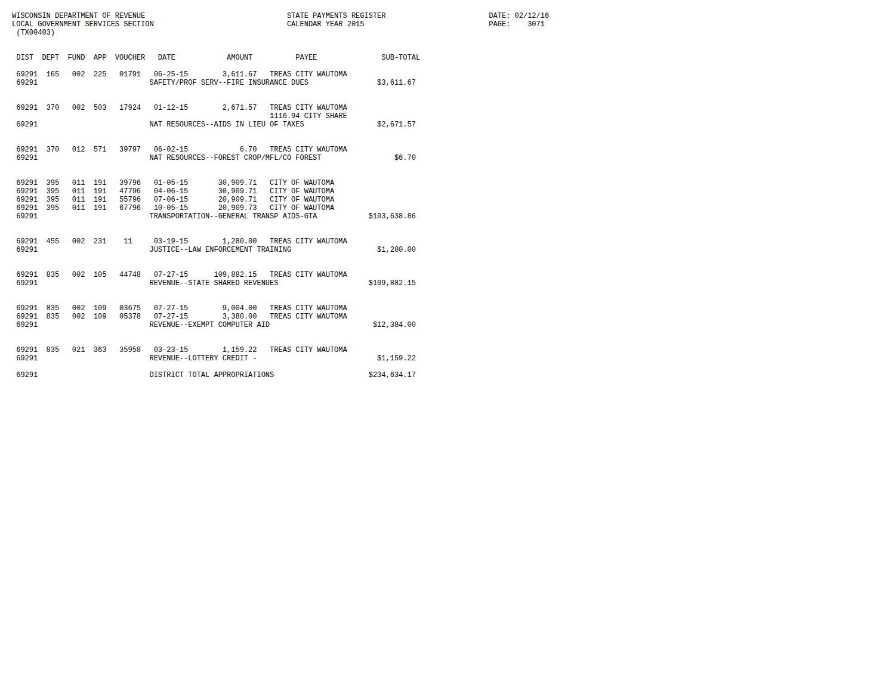WISCONSIN DEPARTMENT OF REVENUE STATE PAYMENTS REGISTER DATE: 02/12/16 LOCAL GOVERNMENT SERVICES SECTION CALENDAR YEAR 2015 PAGE: 3071 (TX00403) DIST DEPT FUND APP VOUCHER DATE AMOUNT PAYEE SUB-TOTAL 69291 165 002 225 01791 06-25-15 3,611.67 TREAS CITY WAUTOMA 69291 SAFETY/PROF SERV--FIRE INSURANCE DUES $3,611.67 69291 370 002 503 17924 01-12-15 2,671.57 TREAS CITY WAUTOMA 1116.94 CITY SHARE 69291 NAT RESOURCES--AIDS IN LIEU OF TAXES $2,671.57 69291 370 012 571 39797 06-02-15 6.70 TREAS CITY WAUTOMA 69291 NAT RESOURCES--FOREST CROP/MFL/CO FOREST $6.70 69291 395 011 191 39796 01-05-15 30,909.71 CITY OF WAUTOMA 69291 395 011 191 47796 04-06-15 30,909.71 CITY OF WAUTOMA 69291 395 011 191 55796 07-06-15 20,909.71 CITY OF WAUTOMA 69291 395 011 191 67796 10-05-15 20,909.73 CITY OF WAUTOMA 69291 TRANSPORTATION--GENERAL TRANSP AIDS-GTA $103,638.86 69291 455 002 231 11 03-19-15 1,280.00 TREAS CITY WAUTOMA 69291 JUSTICE--LAW ENFORCEMENT TRAINING $1,280.00 69291 835 002 105 44748 07-27-15 109,882.15 TREAS CITY WAUTOMA 69291 REVENUE--STATE SHARED REVENUES $109,882.15 69291 835 002 109 03675 07-27-15 9,004.00 TREAS CITY WAUTOMA 69291 835 002 109 05378 07-27-15 3,380.00 TREAS CITY WAUTOMA 69291 REVENUE--EXEMPT COMPUTER AID $12,384.00 69291 835 021 363 35958 03-23-15 1,159.22 TREAS CITY WAUTOMA 69291 REVENUE--LOTTERY CREDIT - $1,159.22 69291 DISTRICT TOTAL APPROPRIATIONS $234,634.17